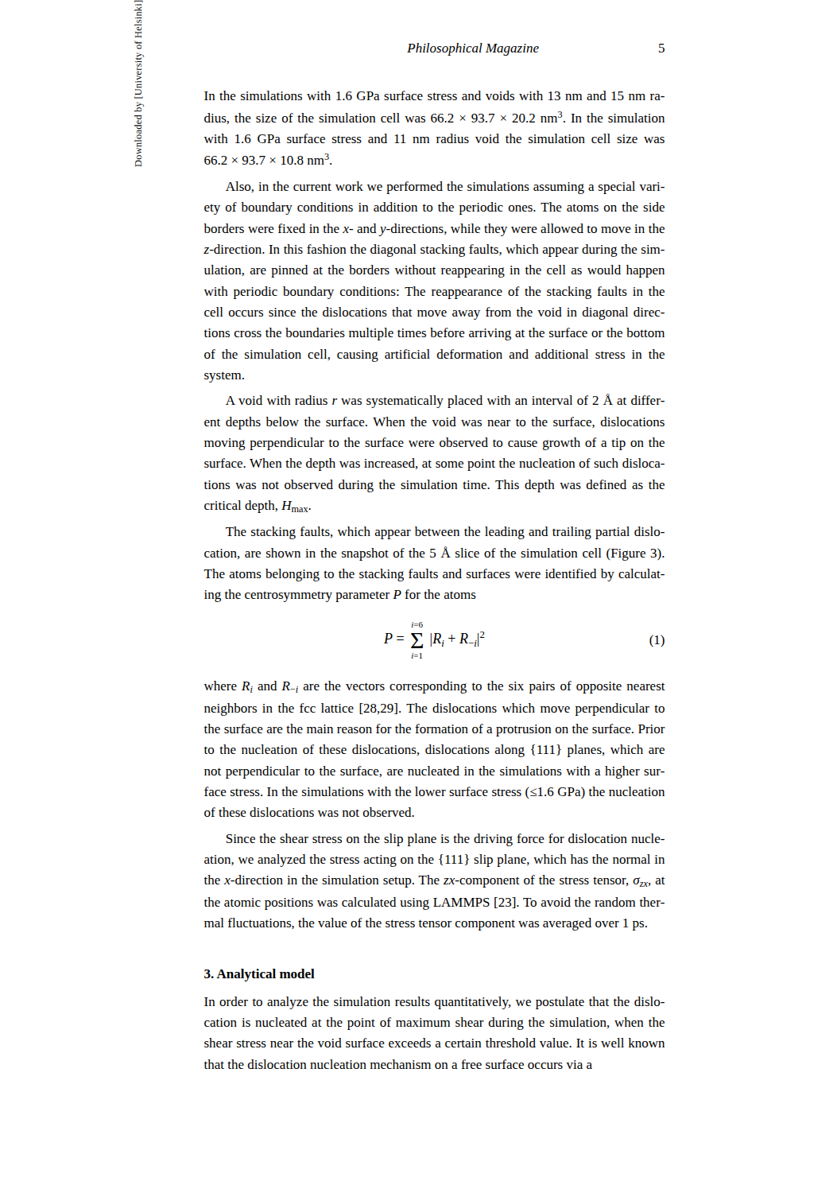Downloaded by [University of Helsinki], [Aarne Pohjonen] at 01:15 16 July 2012
Philosophical Magazine 5
In the simulations with 1.6 GPa surface stress and voids with 13 nm and 15 nm radius, the size of the simulation cell was 66.2 × 93.7 × 20.2 nm3. In the simulation with 1.6 GPa surface stress and 11 nm radius void the simulation cell size was 66.2 × 93.7 × 10.8 nm3.
Also, in the current work we performed the simulations assuming a special variety of boundary conditions in addition to the periodic ones. The atoms on the side borders were fixed in the x- and y-directions, while they were allowed to move in the z-direction. In this fashion the diagonal stacking faults, which appear during the simulation, are pinned at the borders without reappearing in the cell as would happen with periodic boundary conditions: The reappearance of the stacking faults in the cell occurs since the dislocations that move away from the void in diagonal directions cross the boundaries multiple times before arriving at the surface or the bottom of the simulation cell, causing artificial deformation and additional stress in the system.
A void with radius r was systematically placed with an interval of 2 Å at different depths below the surface. When the void was near to the surface, dislocations moving perpendicular to the surface were observed to cause growth of a tip on the surface. When the depth was increased, at some point the nucleation of such dislocations was not observed during the simulation time. This depth was defined as the critical depth, Hmax.
The stacking faults, which appear between the leading and trailing partial dislocation, are shown in the snapshot of the 5 Å slice of the simulation cell (Figure 3). The atoms belonging to the stacking faults and surfaces were identified by calculating the centrosymmetry parameter P for the atoms
P = i=6 Σ i=1 |Ri + R−i|2 (1)
where Ri and R−i are the vectors corresponding to the six pairs of opposite nearest neighbors in the fcc lattice [28,29]. The dislocations which move perpendicular to the surface are the main reason for the formation of a protrusion on the surface. Prior to the nucleation of these dislocations, dislocations along {111} planes, which are not perpendicular to the surface, are nucleated in the simulations with a higher surface stress. In the simulations with the lower surface stress (≤1.6 GPa) the nucleation of these dislocations was not observed.
Since the shear stress on the slip plane is the driving force for dislocation nucleation, we analyzed the stress acting on the {111} slip plane, which has the normal in the x-direction in the simulation setup. The zx-component of the stress tensor, σzx, at the atomic positions was calculated using LAMMPS [23]. To avoid the random thermal fluctuations, the value of the stress tensor component was averaged over 1 ps.
3. Analytical model
In order to analyze the simulation results quantitatively, we postulate that the dislocation is nucleated at the point of maximum shear during the simulation, when the shear stress near the void surface exceeds a certain threshold value. It is well known that the dislocation nucleation mechanism on a free surface occurs via a